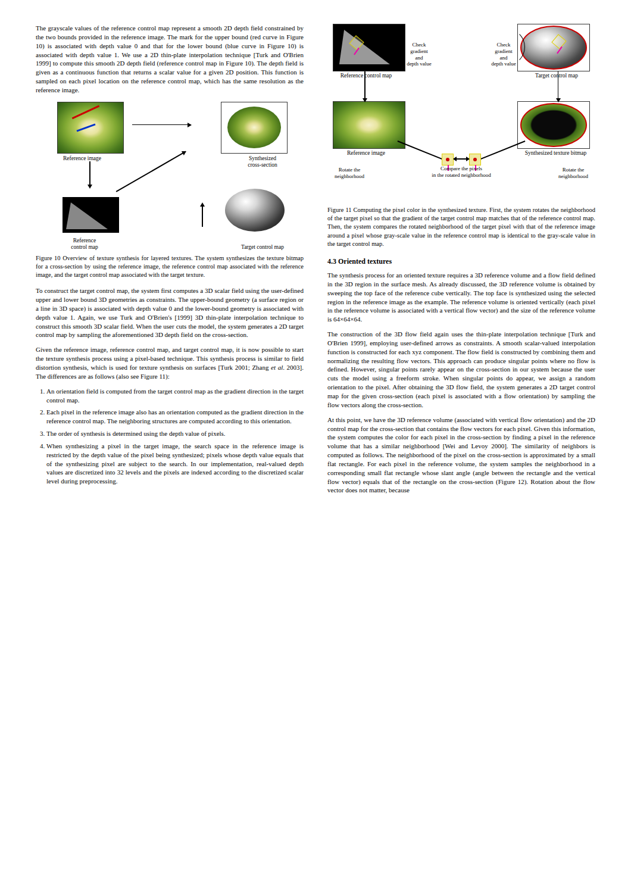The grayscale values of the reference control map represent a smooth 2D depth field constrained by the two bounds provided in the reference image. The mark for the upper bound (red curve in Figure 10) is associated with depth value 0 and that for the lower bound (blue curve in Figure 10) is associated with depth value 1. We use a 2D thin-plate interpolation technique [Turk and O'Brien 1999] to compute this smooth 2D depth field (reference control map in Figure 10). The depth field is given as a continuous function that returns a scalar value for a given 2D position. This function is sampled on each pixel location on the reference control map, which has the same resolution as the reference image.
Reference image
Synthesized
cross-section
Reference
control map
Target control map
Figure 10 Overview of texture synthesis for layered textures. The system synthesizes the texture bitmap for a cross-section by using the reference image, the reference control map associated with the reference image, and the target control map associated with the target texture.
To construct the target control map, the system first computes a 3D scalar field using the user-defined upper and lower bound 3D geometries as constraints. The upper-bound geometry (a surface region or a line in 3D space) is associated with depth value 0 and the lower-bound geometry is associated with depth value 1. Again, we use Turk and O'Brien's [1999] 3D thin-plate interpolation technique to construct this smooth 3D scalar field. When the user cuts the model, the system generates a 2D target control map by sampling the aforementioned 3D depth field on the cross-section.
Given the reference image, reference control map, and target control map, it is now possible to start the texture synthesis process using a pixel-based technique. This synthesis process is similar to field distortion synthesis, which is used for texture synthesis on surfaces [Turk 2001; Zhang et al. 2003]. The differences are as follows (also see Figure 11):
An orientation field is computed from the target control map as the gradient direction in the target control map.
Each pixel in the reference image also has an orientation computed as the gradient direction in the reference control map. The neighboring structures are computed according to this orientation.
The order of synthesis is determined using the depth value of pixels.
When synthesizing a pixel in the target image, the search space in the reference image is restricted by the depth value of the pixel being synthesized; pixels whose depth value equals that of the synthesizing pixel are subject to the search. In our implementation, real-valued depth values are discretized into 32 levels and the pixels are indexed according to the discretized scalar level during preprocessing.
Reference control map
Target control map
Reference image
Synthesized texture bitmap
Check
gradient
and
depth value
Check
gradient
and
depth value
Rotate the
neighborhood
Rotate the
neighborhood
Compare the pixels
in the rotated neighborhood
Figure 11 Computing the pixel color in the synthesized texture. First, the system rotates the neighborhood of the target pixel so that the gradient of the target control map matches that of the reference control map. Then, the system compares the rotated neighborhood of the target pixel with that of the reference image around a pixel whose gray-scale value in the reference control map is identical to the gray-scale value in the target control map.
4.3 Oriented textures
The synthesis process for an oriented texture requires a 3D reference volume and a flow field defined in the 3D region in the surface mesh. As already discussed, the 3D reference volume is obtained by sweeping the top face of the reference cube vertically. The top face is synthesized using the selected region in the reference image as the example. The reference volume is oriented vertically (each pixel in the reference volume is associated with a vertical flow vector) and the size of the reference volume is 64×64×64.
The construction of the 3D flow field again uses the thin-plate interpolation technique [Turk and O'Brien 1999], employing user-defined arrows as constraints. A smooth scalar-valued interpolation function is constructed for each xyz component. The flow field is constructed by combining them and normalizing the resulting flow vectors. This approach can produce singular points where no flow is defined. However, singular points rarely appear on the cross-section in our system because the user cuts the model using a freeform stroke. When singular points do appear, we assign a random orientation to the pixel. After obtaining the 3D flow field, the system generates a 2D target control map for the given cross-section (each pixel is associated with a flow orientation) by sampling the flow vectors along the cross-section.
At this point, we have the 3D reference volume (associated with vertical flow orientation) and the 2D control map for the cross-section that contains the flow vectors for each pixel. Given this information, the system computes the color for each pixel in the cross-section by finding a pixel in the reference volume that has a similar neighborhood [Wei and Levoy 2000]. The similarity of neighbors is computed as follows. The neighborhood of the pixel on the cross-section is approximated by a small flat rectangle. For each pixel in the reference volume, the system samples the neighborhood in a corresponding small flat rectangle whose slant angle (angle between the rectangle and the vertical flow vector) equals that of the rectangle on the cross-section (Figure 12). Rotation about the flow vector does not matter, because